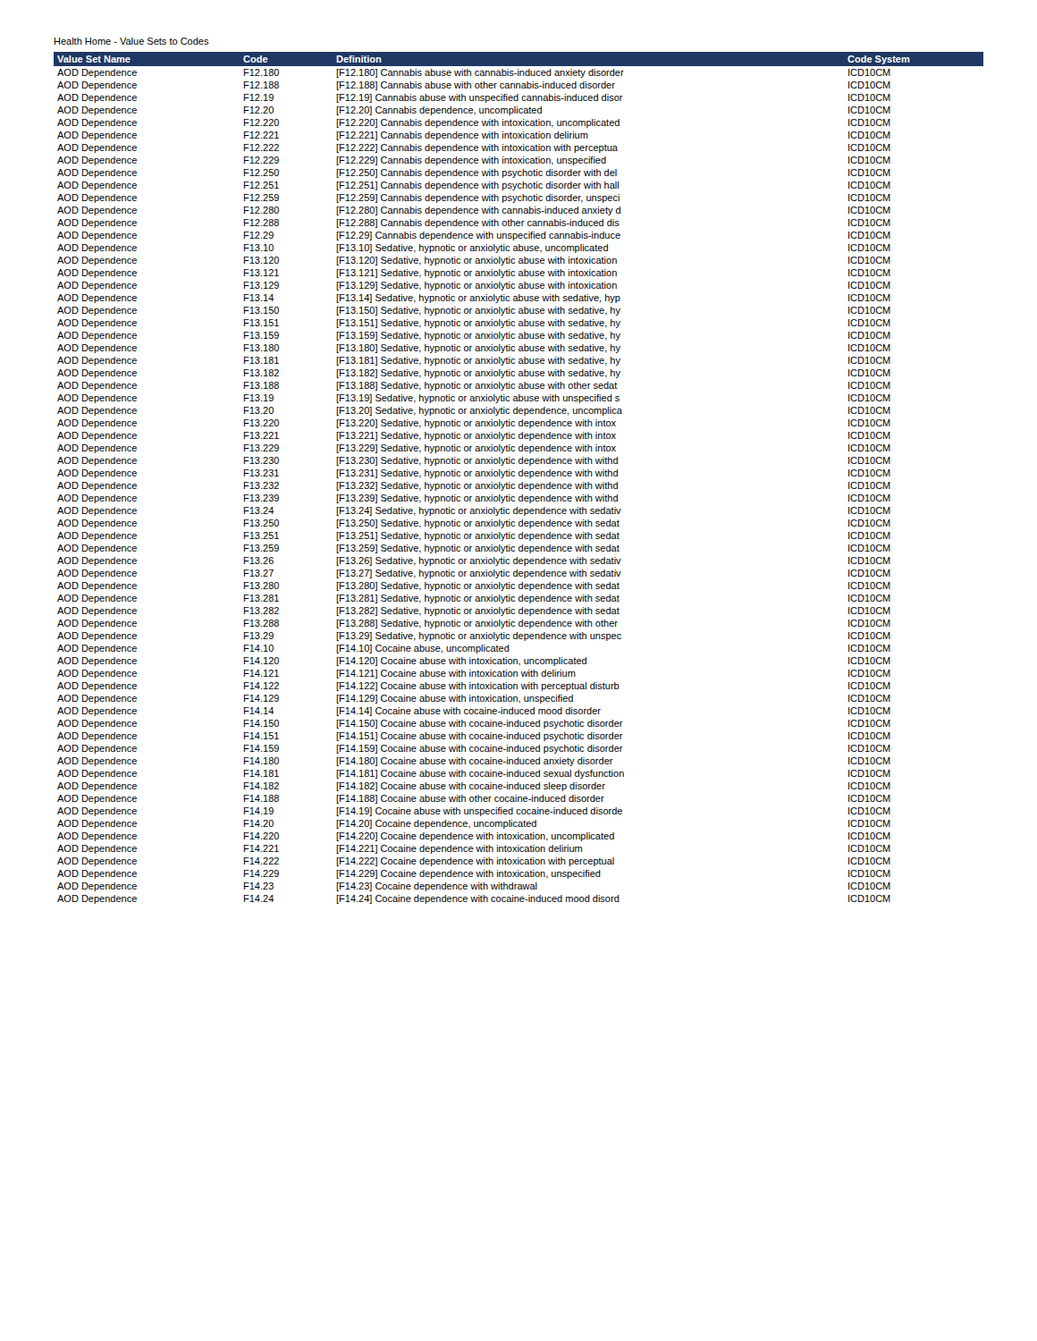Health Home - Value Sets to Codes
| Value Set Name | Code | Definition | Code System |
| --- | --- | --- | --- |
| AOD Dependence | F12.180 | [F12.180] Cannabis abuse with cannabis-induced anxiety disorder | ICD10CM |
| AOD Dependence | F12.188 | [F12.188] Cannabis abuse with other cannabis-induced disorder | ICD10CM |
| AOD Dependence | F12.19 | [F12.19] Cannabis abuse with unspecified cannabis-induced disor | ICD10CM |
| AOD Dependence | F12.20 | [F12.20] Cannabis dependence, uncomplicated | ICD10CM |
| AOD Dependence | F12.220 | [F12.220] Cannabis dependence with intoxication, uncomplicated | ICD10CM |
| AOD Dependence | F12.221 | [F12.221] Cannabis dependence with intoxication delirium | ICD10CM |
| AOD Dependence | F12.222 | [F12.222] Cannabis dependence with intoxication with perceptua | ICD10CM |
| AOD Dependence | F12.229 | [F12.229] Cannabis dependence with intoxication, unspecified | ICD10CM |
| AOD Dependence | F12.250 | [F12.250] Cannabis dependence with psychotic disorder with del | ICD10CM |
| AOD Dependence | F12.251 | [F12.251] Cannabis dependence with psychotic disorder with hall | ICD10CM |
| AOD Dependence | F12.259 | [F12.259] Cannabis dependence with psychotic disorder, unspeci | ICD10CM |
| AOD Dependence | F12.280 | [F12.280] Cannabis dependence with cannabis-induced anxiety d | ICD10CM |
| AOD Dependence | F12.288 | [F12.288] Cannabis dependence with other cannabis-induced dis | ICD10CM |
| AOD Dependence | F12.29 | [F12.29] Cannabis dependence with unspecified cannabis-induce | ICD10CM |
| AOD Dependence | F13.10 | [F13.10] Sedative, hypnotic or anxiolytic abuse, uncomplicated | ICD10CM |
| AOD Dependence | F13.120 | [F13.120] Sedative, hypnotic or anxiolytic abuse with intoxication | ICD10CM |
| AOD Dependence | F13.121 | [F13.121] Sedative, hypnotic or anxiolytic abuse with intoxication | ICD10CM |
| AOD Dependence | F13.129 | [F13.129] Sedative, hypnotic or anxiolytic abuse with intoxication | ICD10CM |
| AOD Dependence | F13.14 | [F13.14] Sedative, hypnotic or anxiolytic abuse with sedative, hyp | ICD10CM |
| AOD Dependence | F13.150 | [F13.150] Sedative, hypnotic or anxiolytic abuse with sedative, hy | ICD10CM |
| AOD Dependence | F13.151 | [F13.151] Sedative, hypnotic or anxiolytic abuse with sedative, hy | ICD10CM |
| AOD Dependence | F13.159 | [F13.159] Sedative, hypnotic or anxiolytic abuse with sedative, hy | ICD10CM |
| AOD Dependence | F13.180 | [F13.180] Sedative, hypnotic or anxiolytic abuse with sedative, hy | ICD10CM |
| AOD Dependence | F13.181 | [F13.181] Sedative, hypnotic or anxiolytic abuse with sedative, hy | ICD10CM |
| AOD Dependence | F13.182 | [F13.182] Sedative, hypnotic or anxiolytic abuse with sedative, hy | ICD10CM |
| AOD Dependence | F13.188 | [F13.188] Sedative, hypnotic or anxiolytic abuse with other sedat | ICD10CM |
| AOD Dependence | F13.19 | [F13.19] Sedative, hypnotic or anxiolytic abuse with unspecified s | ICD10CM |
| AOD Dependence | F13.20 | [F13.20] Sedative, hypnotic or anxiolytic dependence, uncomplica | ICD10CM |
| AOD Dependence | F13.220 | [F13.220] Sedative, hypnotic or anxiolytic dependence with intox | ICD10CM |
| AOD Dependence | F13.221 | [F13.221] Sedative, hypnotic or anxiolytic dependence with intox | ICD10CM |
| AOD Dependence | F13.229 | [F13.229] Sedative, hypnotic or anxiolytic dependence with intox | ICD10CM |
| AOD Dependence | F13.230 | [F13.230] Sedative, hypnotic or anxiolytic dependence with withd | ICD10CM |
| AOD Dependence | F13.231 | [F13.231] Sedative, hypnotic or anxiolytic dependence with withd | ICD10CM |
| AOD Dependence | F13.232 | [F13.232] Sedative, hypnotic or anxiolytic dependence with withd | ICD10CM |
| AOD Dependence | F13.239 | [F13.239] Sedative, hypnotic or anxiolytic dependence with withd | ICD10CM |
| AOD Dependence | F13.24 | [F13.24] Sedative, hypnotic or anxiolytic dependence with sedativ | ICD10CM |
| AOD Dependence | F13.250 | [F13.250] Sedative, hypnotic or anxiolytic dependence with sedat | ICD10CM |
| AOD Dependence | F13.251 | [F13.251] Sedative, hypnotic or anxiolytic dependence with sedat | ICD10CM |
| AOD Dependence | F13.259 | [F13.259] Sedative, hypnotic or anxiolytic dependence with sedat | ICD10CM |
| AOD Dependence | F13.26 | [F13.26] Sedative, hypnotic or anxiolytic dependence with sedativ | ICD10CM |
| AOD Dependence | F13.27 | [F13.27] Sedative, hypnotic or anxiolytic dependence with sedativ | ICD10CM |
| AOD Dependence | F13.280 | [F13.280] Sedative, hypnotic or anxiolytic dependence with sedat | ICD10CM |
| AOD Dependence | F13.281 | [F13.281] Sedative, hypnotic or anxiolytic dependence with sedat | ICD10CM |
| AOD Dependence | F13.282 | [F13.282] Sedative, hypnotic or anxiolytic dependence with sedat | ICD10CM |
| AOD Dependence | F13.288 | [F13.288] Sedative, hypnotic or anxiolytic dependence with other | ICD10CM |
| AOD Dependence | F13.29 | [F13.29] Sedative, hypnotic or anxiolytic dependence with unspec | ICD10CM |
| AOD Dependence | F14.10 | [F14.10] Cocaine abuse, uncomplicated | ICD10CM |
| AOD Dependence | F14.120 | [F14.120] Cocaine abuse with intoxication, uncomplicated | ICD10CM |
| AOD Dependence | F14.121 | [F14.121] Cocaine abuse with intoxication with delirium | ICD10CM |
| AOD Dependence | F14.122 | [F14.122] Cocaine abuse with intoxication with perceptual disturb | ICD10CM |
| AOD Dependence | F14.129 | [F14.129] Cocaine abuse with intoxication, unspecified | ICD10CM |
| AOD Dependence | F14.14 | [F14.14] Cocaine abuse with cocaine-induced mood disorder | ICD10CM |
| AOD Dependence | F14.150 | [F14.150] Cocaine abuse with cocaine-induced psychotic disorder | ICD10CM |
| AOD Dependence | F14.151 | [F14.151] Cocaine abuse with cocaine-induced psychotic disorder | ICD10CM |
| AOD Dependence | F14.159 | [F14.159] Cocaine abuse with cocaine-induced psychotic disorder | ICD10CM |
| AOD Dependence | F14.180 | [F14.180] Cocaine abuse with cocaine-induced anxiety disorder | ICD10CM |
| AOD Dependence | F14.181 | [F14.181] Cocaine abuse with cocaine-induced sexual dysfunction | ICD10CM |
| AOD Dependence | F14.182 | [F14.182] Cocaine abuse with cocaine-induced sleep disorder | ICD10CM |
| AOD Dependence | F14.188 | [F14.188] Cocaine abuse with other cocaine-induced disorder | ICD10CM |
| AOD Dependence | F14.19 | [F14.19] Cocaine abuse with unspecified cocaine-induced disorde | ICD10CM |
| AOD Dependence | F14.20 | [F14.20] Cocaine dependence, uncomplicated | ICD10CM |
| AOD Dependence | F14.220 | [F14.220] Cocaine dependence with intoxication, uncomplicated | ICD10CM |
| AOD Dependence | F14.221 | [F14.221] Cocaine dependence with intoxication delirium | ICD10CM |
| AOD Dependence | F14.222 | [F14.222] Cocaine dependence with intoxication with perceptual | ICD10CM |
| AOD Dependence | F14.229 | [F14.229] Cocaine dependence with intoxication, unspecified | ICD10CM |
| AOD Dependence | F14.23 | [F14.23] Cocaine dependence with withdrawal | ICD10CM |
| AOD Dependence | F14.24 | [F14.24] Cocaine dependence with cocaine-induced mood disord | ICD10CM |